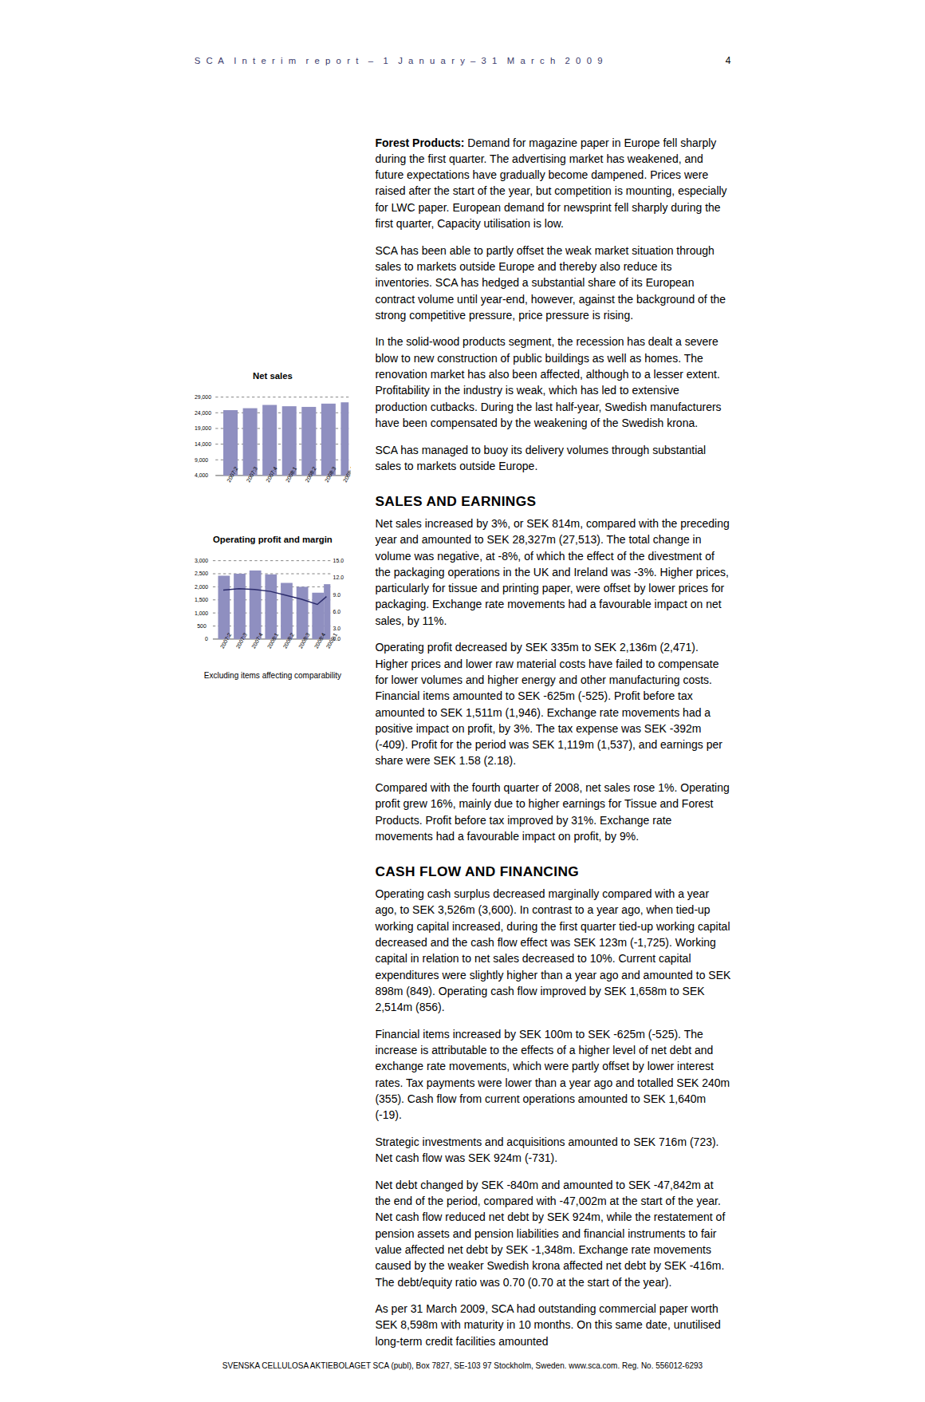S C A I n t e r i m r e p o r t – 1 J a n u a r y – 3 1 M a r c h 2 0 0 9
4
Net sales
29,000 24,000 19,000 14,000 9,000 4,000 2007:2 2007:3 2007:4 2008:1 2008:2 2008:3 2008:4
Operating profit and margin
3,000 2,500 2,000 1,500 1,000 500 0 15.0 12.0 9.0 6.0 3.0 0.0 2007:2 2007:3 2007:4 2008:1 2008:2 2008:3 2008:4 2009:1
Excluding items affecting comparability
Forest Products: Demand for magazine paper in Europe fell sharply during the first quarter. The advertising market has weakened, and future expectations have gradually become dampened. Prices were raised after the start of the year, but competition is mounting, especially for LWC paper. European demand for newsprint fell sharply during the first quarter, Capacity utilisation is low.
SCA has been able to partly offset the weak market situation through sales to markets outside Europe and thereby also reduce its inventories. SCA has hedged a substantial share of its European contract volume until year-end, however, against the background of the strong competitive pressure, price pressure is rising.
In the solid-wood products segment, the recession has dealt a severe blow to new construction of public buildings as well as homes. The renovation market has also been affected, although to a lesser extent. Profitability in the industry is weak, which has led to extensive production cutbacks. During the last half-year, Swedish manufacturers have been compensated by the weakening of the Swedish krona.
SCA has managed to buoy its delivery volumes through substantial sales to markets outside Europe.
SALES AND EARNINGS
Net sales increased by 3%, or SEK 814m, compared with the preceding year and amounted to SEK 28,327m (27,513). The total change in volume was negative, at -8%, of which the effect of the divestment of the packaging operations in the UK and Ireland was -3%. Higher prices, particularly for tissue and printing paper, were offset by lower prices for packaging. Exchange rate movements had a favourable impact on net sales, by 11%.
Operating profit decreased by SEK 335m to SEK 2,136m (2,471). Higher prices and lower raw material costs have failed to compensate for lower volumes and higher energy and other manufacturing costs. Financial items amounted to SEK -625m (-525). Profit before tax amounted to SEK 1,511m (1,946). Exchange rate movements had a positive impact on profit, by 3%. The tax expense was SEK -392m (-409). Profit for the period was SEK 1,119m (1,537), and earnings per share were SEK 1.58 (2.18).
Compared with the fourth quarter of 2008, net sales rose 1%. Operating profit grew 16%, mainly due to higher earnings for Tissue and Forest Products. Profit before tax improved by 31%. Exchange rate movements had a favourable impact on profit, by 9%.
CASH FLOW AND FINANCING
Operating cash surplus decreased marginally compared with a year ago, to SEK 3,526m (3,600). In contrast to a year ago, when tied-up working capital increased, during the first quarter tied-up working capital decreased and the cash flow effect was SEK 123m (-1,725). Working capital in relation to net sales decreased to 10%. Current capital expenditures were slightly higher than a year ago and amounted to SEK 898m (849). Operating cash flow improved by SEK 1,658m to SEK 2,514m (856).
Financial items increased by SEK 100m to SEK -625m (-525). The increase is attributable to the effects of a higher level of net debt and exchange rate movements, which were partly offset by lower interest rates. Tax payments were lower than a year ago and totalled SEK 240m (355). Cash flow from current operations amounted to SEK 1,640m (-19).
Strategic investments and acquisitions amounted to SEK 716m (723). Net cash flow was SEK 924m (-731).
Net debt changed by SEK -840m and amounted to SEK -47,842m at the end of the period, compared with -47,002m at the start of the year. Net cash flow reduced net debt by SEK 924m, while the restatement of pension assets and pension liabilities and financial instruments to fair value affected net debt by SEK -1,348m. Exchange rate movements caused by the weaker Swedish krona affected net debt by SEK -416m. The debt/equity ratio was 0.70 (0.70 at the start of the year).
As per 31 March 2009, SCA had outstanding commercial paper worth SEK 8,598m with maturity in 10 months. On this same date, unutilised long-term credit facilities amounted
SVENSKA CELLULOSA AKTIEBOLAGET SCA (publ), Box 7827, SE-103 97 Stockholm, Sweden. www.sca.com. Reg. No. 556012-6293